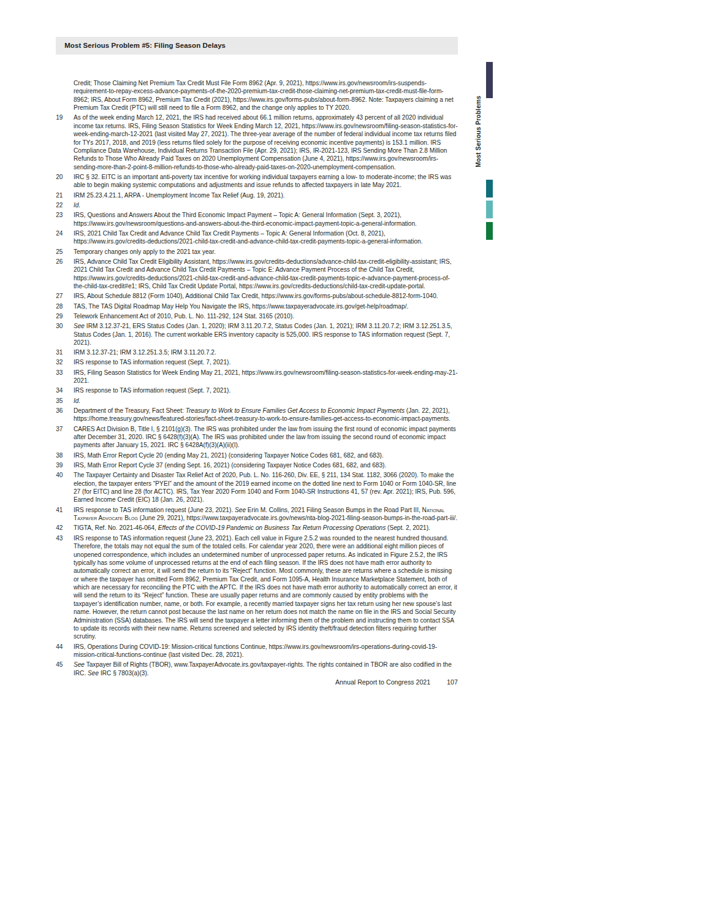Most Serious Problem #5: Filing Season Delays
Most Serious Problems
Credit; Those Claiming Net Premium Tax Credit Must File Form 8962 (Apr. 9, 2021), https://www.irs.gov/newsroom/irs-suspends-requirement-to-repay-excess-advance-payments-of-the-2020-premium-tax-credit-those-claiming-net-premium-tax-credit-must-file-form-8962; IRS, About Form 8962, Premium Tax Credit (2021), https://www.irs.gov/forms-pubs/about-form-8962. Note: Taxpayers claiming a net Premium Tax Credit (PTC) will still need to file a Form 8962, and the change only applies to TY 2020.
19 As of the week ending March 12, 2021, the IRS had received about 66.1 million returns, approximately 43 percent of all 2020 individual income tax returns. IRS, Filing Season Statistics for Week Ending March 12, 2021, https://www.irs.gov/newsroom/filing-season-statistics-for-week-ending-march-12-2021 (last visited May 27, 2021). The three-year average of the number of federal individual income tax returns filed for TYs 2017, 2018, and 2019 (less returns filed solely for the purpose of receiving economic incentive payments) is 153.1 million. IRS Compliance Data Warehouse, Individual Returns Transaction File (Apr. 29, 2021); IRS, IR-2021-123, IRS Sending More Than 2.8 Million Refunds to Those Who Already Paid Taxes on 2020 Unemployment Compensation (June 4, 2021), https://www.irs.gov/newsroom/irs-sending-more-than-2-point-8-million-refunds-to-those-who-already-paid-taxes-on-2020-unemployment-compensation.
20 IRC § 32. EITC is an important anti-poverty tax incentive for working individual taxpayers earning a low- to moderate-income; the IRS was able to begin making systemic computations and adjustments and issue refunds to affected taxpayers in late May 2021.
21 IRM 25.23.4.21.1, ARPA - Unemployment Income Tax Relief (Aug. 19, 2021).
22 Id.
23 IRS, Questions and Answers About the Third Economic Impact Payment – Topic A: General Information (Sept. 3, 2021), https://www.irs.gov/newsroom/questions-and-answers-about-the-third-economic-impact-payment-topic-a-general-information.
24 IRS, 2021 Child Tax Credit and Advance Child Tax Credit Payments – Topic A: General Information (Oct. 8, 2021), https://www.irs.gov/credits-deductions/2021-child-tax-credit-and-advance-child-tax-credit-payments-topic-a-general-information.
25 Temporary changes only apply to the 2021 tax year.
26 IRS, Advance Child Tax Credit Eligibility Assistant, https://www.irs.gov/credits-deductions/advance-child-tax-credit-eligibility-assistant; IRS, 2021 Child Tax Credit and Advance Child Tax Credit Payments – Topic E: Advance Payment Process of the Child Tax Credit, https://www.irs.gov/credits-deductions/2021-child-tax-credit-and-advance-child-tax-credit-payments-topic-e-advance-payment-process-of-the-child-tax-credit#e1; IRS, Child Tax Credit Update Portal, https://www.irs.gov/credits-deductions/child-tax-credit-update-portal.
27 IRS, About Schedule 8812 (Form 1040), Additional Child Tax Credit, https://www.irs.gov/forms-pubs/about-schedule-8812-form-1040.
28 TAS, The TAS Digital Roadmap May Help You Navigate the IRS, https://www.taxpayeradvocate.irs.gov/get-help/roadmap/.
29 Telework Enhancement Act of 2010, Pub. L. No. 111-292, 124 Stat. 3165 (2010).
30 See IRM 3.12.37-21, ERS Status Codes (Jan. 1, 2020); IRM 3.11.20.7.2, Status Codes (Jan. 1, 2021); IRM 3.11.20.7.2; IRM 3.12.251.3.5, Status Codes (Jan. 1, 2016). The current workable ERS inventory capacity is 525,000. IRS response to TAS information request (Sept. 7, 2021).
31 IRM 3.12.37-21; IRM 3.12.251.3.5; IRM 3.11.20.7.2.
32 IRS response to TAS information request (Sept. 7, 2021).
33 IRS, Filing Season Statistics for Week Ending May 21, 2021, https://www.irs.gov/newsroom/filing-season-statistics-for-week-ending-may-21-2021.
34 IRS response to TAS information request (Sept. 7, 2021).
35 Id.
36 Department of the Treasury, Fact Sheet: Treasury to Work to Ensure Families Get Access to Economic Impact Payments (Jan. 22, 2021), https://home.treasury.gov/news/featured-stories/fact-sheet-treasury-to-work-to-ensure-families-get-access-to-economic-impact-payments.
37 CARES Act Division B, Title I, § 2101(g)(3). The IRS was prohibited under the law from issuing the first round of economic impact payments after December 31, 2020. IRC § 6428(f)(3)(A). The IRS was prohibited under the law from issuing the second round of economic impact payments after January 15, 2021. IRC § 6428A(f)(3)(A)(ii)(I).
38 IRS, Math Error Report Cycle 20 (ending May 21, 2021) (considering Taxpayer Notice Codes 681, 682, and 683).
39 IRS, Math Error Report Cycle 37 (ending Sept. 16, 2021) (considering Taxpayer Notice Codes 681, 682, and 683).
40 The Taxpayer Certainty and Disaster Tax Relief Act of 2020, Pub. L. No. 116-260, Div. EE, § 211, 134 Stat. 1182, 3066 (2020). To make the election, the taxpayer enters “PYEI” and the amount of the 2019 earned income on the dotted line next to Form 1040 or Form 1040-SR, line 27 (for EITC) and line 28 (for ACTC). IRS, Tax Year 2020 Form 1040 and Form 1040-SR Instructions 41, 57 (rev. Apr. 2021); IRS, Pub. 596, Earned Income Credit (EIC) 18 (Jan. 26, 2021).
41 IRS response to TAS information request (June 23, 2021). See Erin M. Collins, 2021 Filing Season Bumps in the Road Part III, National Taxpayer Advocate Blog (June 29, 2021), https://www.taxpayeradvocate.irs.gov/news/nta-blog-2021-filing-season-bumps-in-the-road-part-iii/.
42 TIGTA, Ref. No. 2021-46-064, Effects of the COVID-19 Pandemic on Business Tax Return Processing Operations (Sept. 2, 2021).
43 IRS response to TAS information request (June 23, 2021). Each cell value in Figure 2.5.2 was rounded to the nearest hundred thousand. Therefore, the totals may not equal the sum of the totaled cells. For calendar year 2020, there were an additional eight million pieces of unopened correspondence, which includes an undetermined number of unprocessed paper returns. As indicated in Figure 2.5.2, the IRS typically has some volume of unprocessed returns at the end of each filing season. If the IRS does not have math error authority to automatically correct an error, it will send the return to its “Reject” function. Most commonly, these are returns where a schedule is missing or where the taxpayer has omitted Form 8962, Premium Tax Credit, and Form 1095-A, Health Insurance Marketplace Statement, both of which are necessary for reconciling the PTC with the APTC. If the IRS does not have math error authority to automatically correct an error, it will send the return to its “Reject” function. These are usually paper returns and are commonly caused by entity problems with the taxpayer’s identification number, name, or both. For example, a recently married taxpayer signs her tax return using her new spouse’s last name. However, the return cannot post because the last name on her return does not match the name on file in the IRS and Social Security Administration (SSA) databases. The IRS will send the taxpayer a letter informing them of the problem and instructing them to contact SSA to update its records with their new name. Returns screened and selected by IRS identity theft/fraud detection filters requiring further scrutiny.
44 IRS, Operations During COVID-19: Mission-critical functions Continue, https://www.irs.gov/newsroom/irs-operations-during-covid-19-mission-critical-functions-continue (last visited Dec. 28, 2021).
45 See Taxpayer Bill of Rights (TBOR), www.TaxpayerAdvocate.irs.gov/taxpayer-rights. The rights contained in TBOR are also codified in the IRC. See IRC § 7803(a)(3).
Annual Report to Congress 2021107